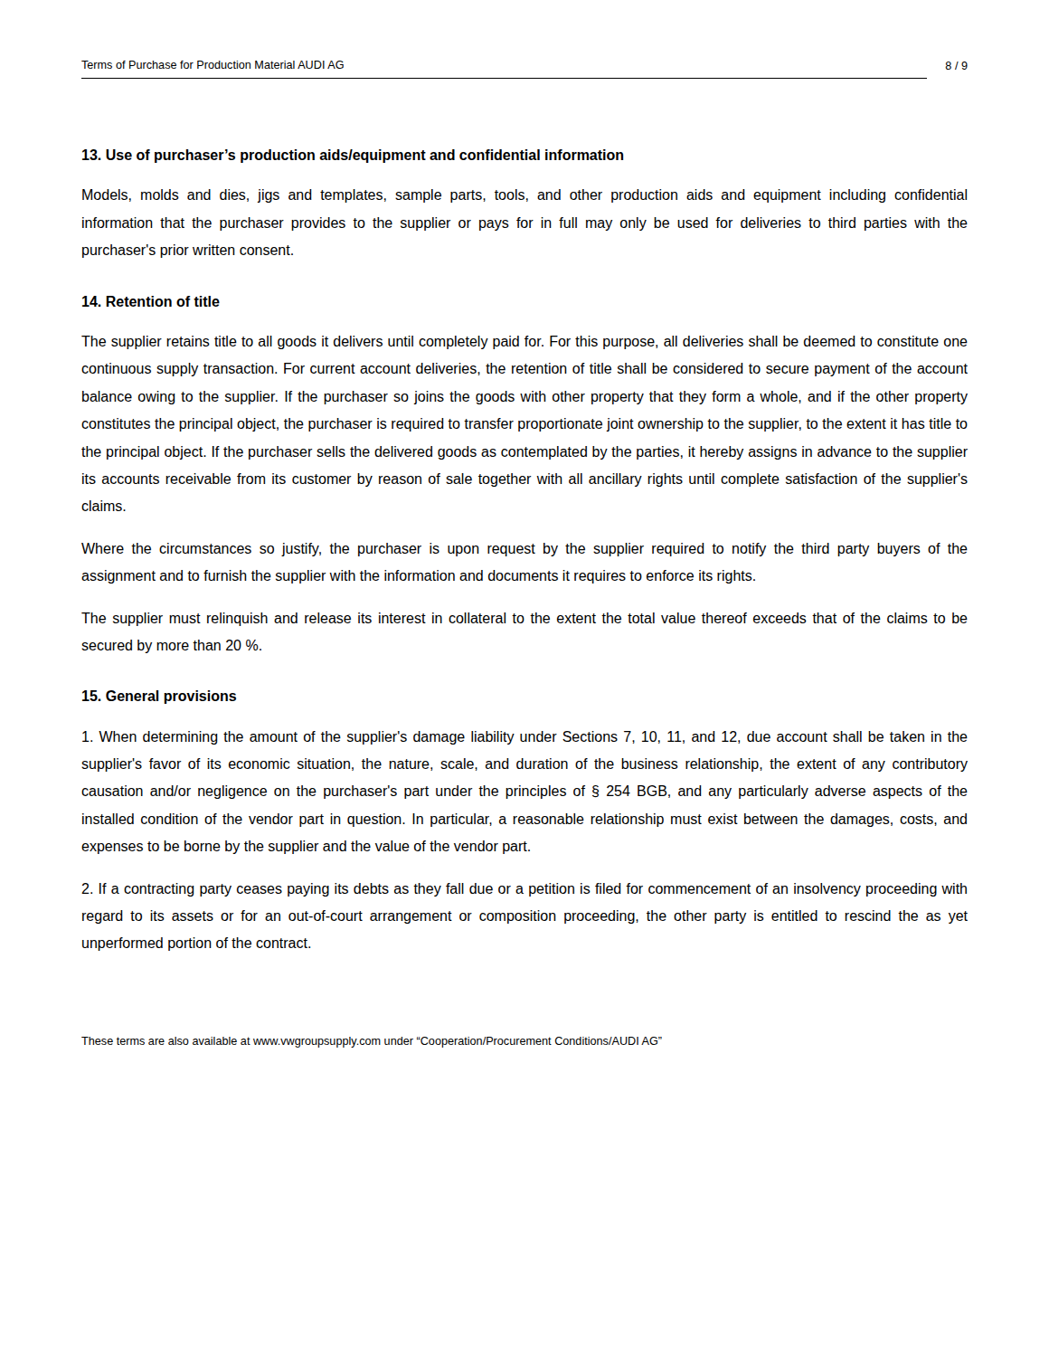Terms of Purchase for Production Material AUDI AG
8 / 9
13. Use of purchaser’s production aids/equipment and confidential information
Models, molds and dies, jigs and templates, sample parts, tools, and other production aids and equipment including confidential information that the purchaser provides to the supplier or pays for in full may only be used for deliveries to third parties with the purchaser's prior written consent.
14. Retention of title
The supplier retains title to all goods it delivers until completely paid for. For this purpose, all deliveries shall be deemed to constitute one continuous supply transaction. For current account deliveries, the retention of title shall be considered to secure payment of the account balance owing to the supplier. If the purchaser so joins the goods with other property that they form a whole, and if the other property constitutes the principal object, the purchaser is required to transfer proportionate joint ownership to the supplier, to the extent it has title to the principal object. If the purchaser sells the delivered goods as contemplated by the parties, it hereby assigns in advance to the supplier its accounts receivable from its customer by reason of sale together with all ancillary rights until complete satisfaction of the supplier's claims.
Where the circumstances so justify, the purchaser is upon request by the supplier required to notify the third party buyers of the assignment and to furnish the supplier with the information and documents it requires to enforce its rights.
The supplier must relinquish and release its interest in collateral to the extent the total value thereof exceeds that of the claims to be secured by more than 20 %.
15. General provisions
1. When determining the amount of the supplier's damage liability under Sections 7, 10, 11, and 12, due account shall be taken in the supplier's favor of its economic situation, the nature, scale, and duration of the business relationship, the extent of any contributory causation and/or negligence on the purchaser's part under the principles of § 254 BGB, and any particularly adverse aspects of the installed condition of the vendor part in question. In particular, a reasonable relationship must exist between the damages, costs, and expenses to be borne by the supplier and the value of the vendor part.
2. If a contracting party ceases paying its debts as they fall due or a petition is filed for commencement of an insolvency proceeding with regard to its assets or for an out-of-court arrangement or composition proceeding, the other party is entitled to rescind the as yet unperformed portion of the contract.
These terms are also available at www.vwgroupsupply.com under “Cooperation/Procurement Conditions/AUDI AG”